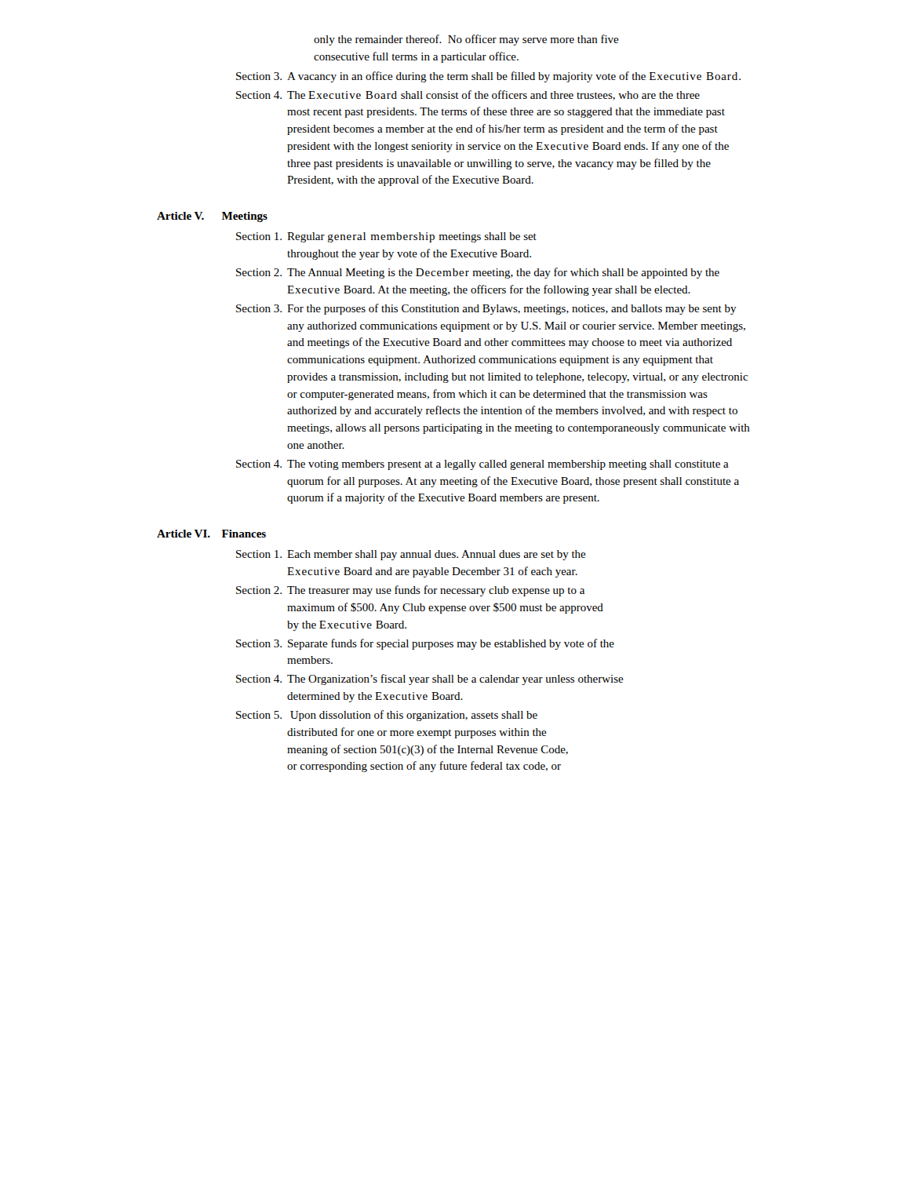only the remainder thereof. No officer may serve more than five
consecutive full terms in a particular office.
Section 3.
A vacancy in an office during the term shall be filled by majority vote of the Executive Board.
Section 4.
The Executive Board shall consist of the officers and three trustees, who are the three most recent past presidents. The terms of these three are so staggered that the immediate past president becomes a member at the end of his/her term as president and the term of the past president with the longest seniority in service on the Executive Board ends. If any one of the three past presidents is unavailable or unwilling to serve, the vacancy may be filled by the President, with the approval of the Executive Board.
Article V. Meetings
Section 1.
Regular general membership meetings shall be set
throughout the year by vote of the Executive Board.
Section 2.
The Annual Meeting is the December meeting, the day for which shall be appointed by the Executive Board. At the meeting, the officers for the following year shall be elected.
Section 3.
For the purposes of this Constitution and Bylaws, meetings, notices, and ballots may be sent by any authorized communications equipment or by U.S. Mail or courier service. Member meetings, and meetings of the Executive Board and other committees may choose to meet via authorized communications equipment. Authorized communications equipment is any equipment that provides a transmission, including but not limited to telephone, telecopy, virtual, or any electronic or computer-generated means, from which it can be determined that the transmission was authorized by and accurately reflects the intention of the members involved, and with respect to meetings, allows all persons participating in the meeting to contemporaneously communicate with one another.
Section 4.
The voting members present at a legally called general membership meeting shall constitute a quorum for all purposes. At any meeting of the Executive Board, those present shall constitute a quorum if a majority of the Executive Board members are present.
Article VI. Finances
Section 1.
Each member shall pay annual dues. Annual dues are set by the
Executive Board and are payable December 31 of each year.
Section 2.
The treasurer may use funds for necessary club expense up to a
maximum of $500. Any Club expense over $500 must be approved
by the Executive Board.
Section 3.
Separate funds for special purposes may be established by vote of the
members.
Section 4.
The Organization’s fiscal year shall be a calendar year unless otherwise
determined by the Executive Board.
Section 5.
Upon dissolution of this organization, assets shall be
distributed for one or more exempt purposes within the
meaning of section 501(c)(3) of the Internal Revenue Code,
or corresponding section of any future federal tax code, or